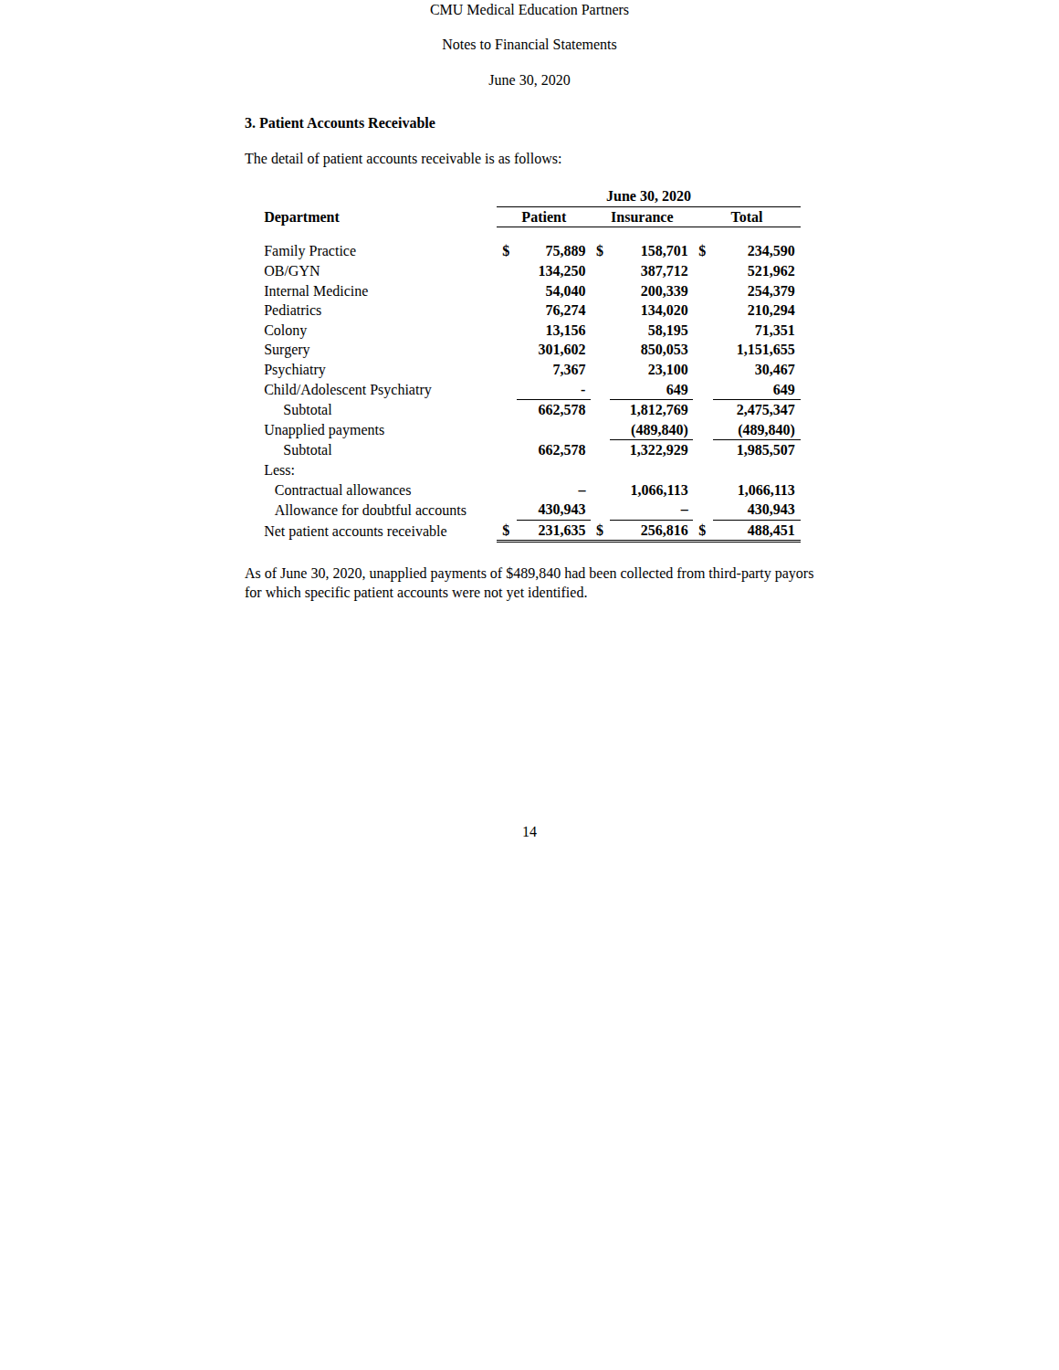CMU Medical Education Partners
Notes to Financial Statements
June 30, 2020
3. Patient Accounts Receivable
The detail of patient accounts receivable is as follows:
| | June 30, 2020 |
| --- | --- |
| Department | Patient | Insurance | Total |
| Family Practice | $ | 75,889 | $ | 158,701 | $ | 234,590 |
| OB/GYN | | 134,250 | | 387,712 | | 521,962 |
| Internal Medicine | | 54,040 | | 200,339 | | 254,379 |
| Pediatrics | | 76,274 | | 134,020 | | 210,294 |
| Colony | | 13,156 | | 58,195 | | 71,351 |
| Surgery | | 301,602 | | 850,053 | | 1,151,655 |
| Psychiatry | | 7,367 | | 23,100 | | 30,467 |
| Child/Adolescent Psychiatry | | - | | 649 | | 649 |
| Subtotal | | 662,578 | | 1,812,769 | | 2,475,347 |
| Unapplied payments | | | | (489,840) | | (489,840) |
| Subtotal | | 662,578 | | 1,322,929 | | 1,985,507 |
| Less: | | | | | | |
| Contractual allowances | | – | | 1,066,113 | | 1,066,113 |
| Allowance for doubtful accounts | | 430,943 | | – | | 430,943 |
| Net patient accounts receivable | $ | 231,635 | $ | 256,816 | $ | 488,451 |
As of June 30, 2020, unapplied payments of $489,840 had been collected from third-party payors for which specific patient accounts were not yet identified.
14